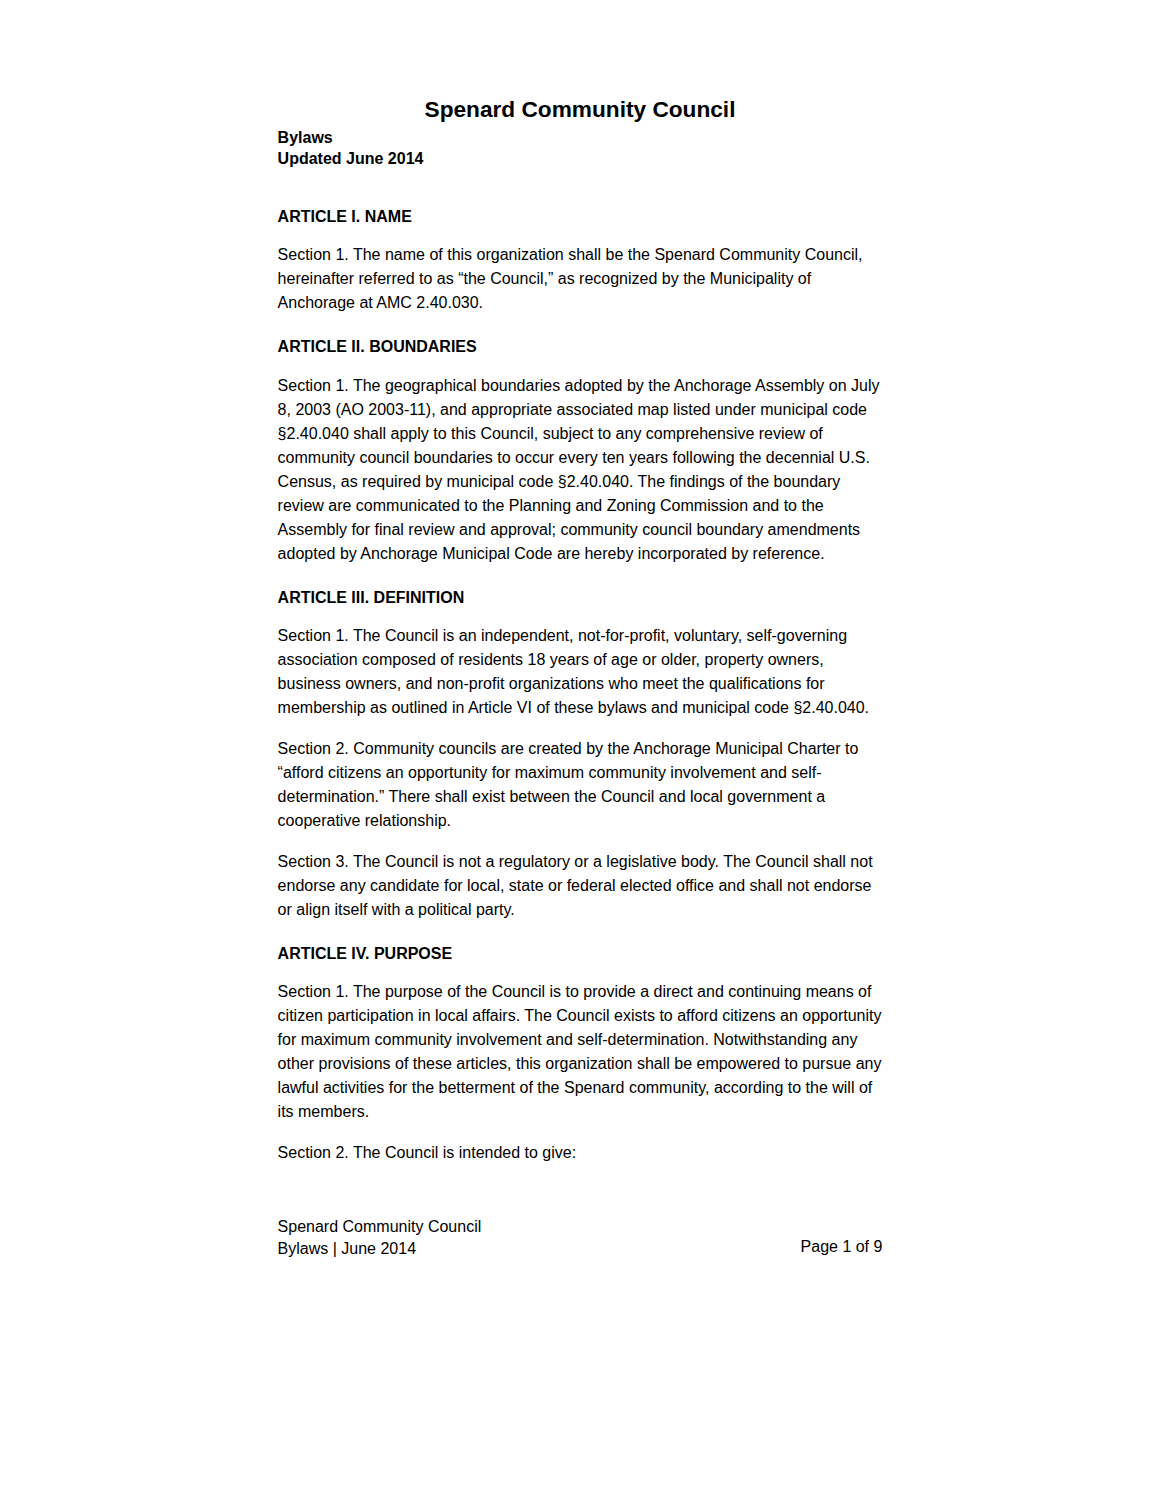Spenard Community Council
Bylaws
Updated June 2014
ARTICLE I. NAME
Section 1. The name of this organization shall be the Spenard Community Council, hereinafter referred to as “the Council,” as recognized by the Municipality of Anchorage at AMC 2.40.030.
ARTICLE II. BOUNDARIES
Section 1. The geographical boundaries adopted by the Anchorage Assembly on July 8, 2003 (AO 2003-11), and appropriate associated map listed under municipal code §2.40.040 shall apply to this Council, subject to any comprehensive review of community council boundaries to occur every ten years following the decennial U.S. Census, as required by municipal code §2.40.040. The findings of the boundary review are communicated to the Planning and Zoning Commission and to the Assembly for final review and approval; community council boundary amendments adopted by Anchorage Municipal Code are hereby incorporated by reference.
ARTICLE III. DEFINITION
Section 1. The Council is an independent, not-for-profit, voluntary, self-governing association composed of residents 18 years of age or older, property owners, business owners, and non-profit organizations who meet the qualifications for membership as outlined in Article VI of these bylaws and municipal code §2.40.040.
Section 2. Community councils are created by the Anchorage Municipal Charter to “afford citizens an opportunity for maximum community involvement and self-determination.” There shall exist between the Council and local government a cooperative relationship.
Section 3. The Council is not a regulatory or a legislative body. The Council shall not endorse any candidate for local, state or federal elected office and shall not endorse or align itself with a political party.
ARTICLE IV. PURPOSE
Section 1. The purpose of the Council is to provide a direct and continuing means of citizen participation in local affairs. The Council exists to afford citizens an opportunity for maximum community involvement and self-determination. Notwithstanding any other provisions of these articles, this organization shall be empowered to pursue any lawful activities for the betterment of the Spenard community, according to the will of its members.
Section 2. The Council is intended to give:
Spenard Community Council
Bylaws | June 2014
Page 1 of 9